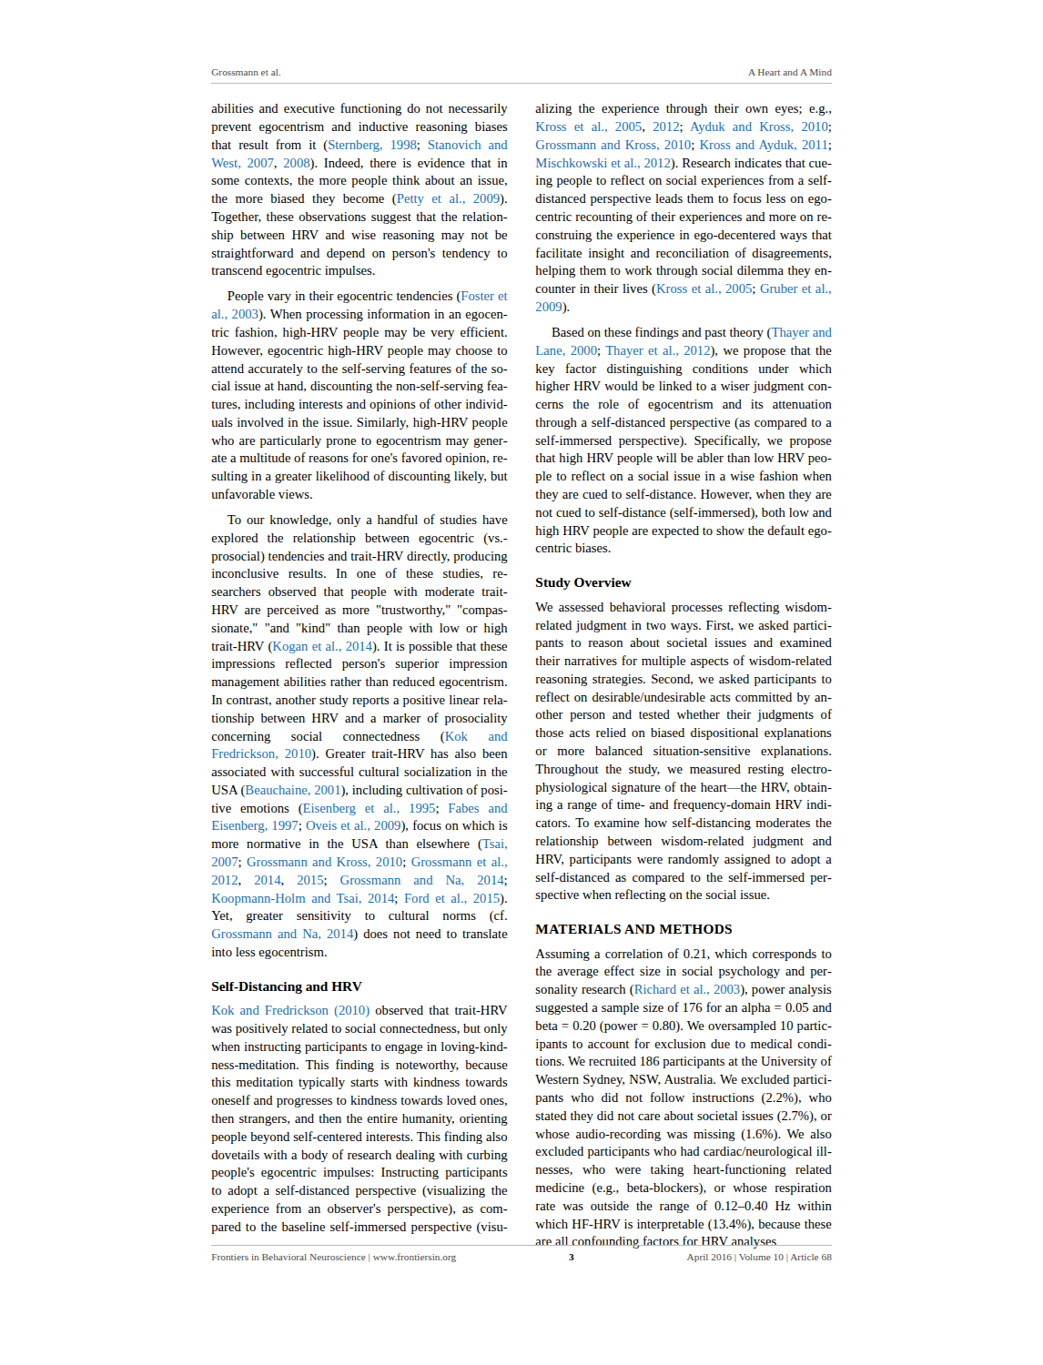Grossmann et al.
A Heart and A Mind
abilities and executive functioning do not necessarily prevent egocentrism and inductive reasoning biases that result from it (Sternberg, 1998; Stanovich and West, 2007, 2008). Indeed, there is evidence that in some contexts, the more people think about an issue, the more biased they become (Petty et al., 2009). Together, these observations suggest that the relationship between HRV and wise reasoning may not be straightforward and depend on person's tendency to transcend egocentric impulses.
People vary in their egocentric tendencies (Foster et al., 2003). When processing information in an egocentric fashion, high-HRV people may be very efficient. However, egocentric high-HRV people may choose to attend accurately to the self-serving features of the social issue at hand, discounting the non-self-serving features, including interests and opinions of other individuals involved in the issue. Similarly, high-HRV people who are particularly prone to egocentrism may generate a multitude of reasons for one's favored opinion, resulting in a greater likelihood of discounting likely, but unfavorable views.
To our knowledge, only a handful of studies have explored the relationship between egocentric (vs.-prosocial) tendencies and trait-HRV directly, producing inconclusive results. In one of these studies, researchers observed that people with moderate trait-HRV are perceived as more "trustworthy," "compassionate," "and "kind" than people with low or high trait-HRV (Kogan et al., 2014). It is possible that these impressions reflected person's superior impression management abilities rather than reduced egocentrism. In contrast, another study reports a positive linear relationship between HRV and a marker of prosociality concerning social connectedness (Kok and Fredrickson, 2010). Greater trait-HRV has also been associated with successful cultural socialization in the USA (Beauchaine, 2001), including cultivation of positive emotions (Eisenberg et al., 1995; Fabes and Eisenberg, 1997; Oveis et al., 2009), focus on which is more normative in the USA than elsewhere (Tsai, 2007; Grossmann and Kross, 2010; Grossmann et al., 2012, 2014, 2015; Grossmann and Na, 2014; Koopmann-Holm and Tsai, 2014; Ford et al., 2015). Yet, greater sensitivity to cultural norms (cf. Grossmann and Na, 2014) does not need to translate into less egocentrism.
Self-Distancing and HRV
Kok and Fredrickson (2010) observed that trait-HRV was positively related to social connectedness, but only when instructing participants to engage in loving-kindness-meditation. This finding is noteworthy, because this meditation typically starts with kindness towards oneself and progresses to kindness towards loved ones, then strangers, and then the entire humanity, orienting people beyond self-centered interests. This finding also dovetails with a body of research dealing with curbing people's egocentric impulses: Instructing participants to adopt a self-distanced perspective (visualizing the experience from an observer's perspective), as compared to the baseline self-immersed perspective (visualizing the experience through their own eyes; e.g., Kross et al., 2005, 2012; Ayduk and Kross, 2010; Grossmann and Kross, 2010; Kross and Ayduk, 2011; Mischkowski et al., 2012). Research indicates that cueing people to reflect on social experiences from a self-distanced perspective leads them to focus less on egocentric recounting of their experiences and more on reconstruing the experience in ego-decentered ways that facilitate insight and reconciliation of disagreements, helping them to work through social dilemma they encounter in their lives (Kross et al., 2005; Gruber et al., 2009).
Based on these findings and past theory (Thayer and Lane, 2000; Thayer et al., 2012), we propose that the key factor distinguishing conditions under which higher HRV would be linked to a wiser judgment concerns the role of egocentrism and its attenuation through a self-distanced perspective (as compared to a self-immersed perspective). Specifically, we propose that high HRV people will be abler than low HRV people to reflect on a social issue in a wise fashion when they are cued to self-distance. However, when they are not cued to self-distance (self-immersed), both low and high HRV people are expected to show the default egocentric biases.
Study Overview
We assessed behavioral processes reflecting wisdom-related judgment in two ways. First, we asked participants to reason about societal issues and examined their narratives for multiple aspects of wisdom-related reasoning strategies. Second, we asked participants to reflect on desirable/undesirable acts committed by another person and tested whether their judgments of those acts relied on biased dispositional explanations or more balanced situation-sensitive explanations. Throughout the study, we measured resting electrophysiological signature of the heart—the HRV, obtaining a range of time- and frequency-domain HRV indicators. To examine how self-distancing moderates the relationship between wisdom-related judgment and HRV, participants were randomly assigned to adopt a self-distanced as compared to the self-immersed perspective when reflecting on the social issue.
Materials and Methods
Assuming a correlation of 0.21, which corresponds to the average effect size in social psychology and personality research (Richard et al., 2003), power analysis suggested a sample size of 176 for an alpha = 0.05 and beta = 0.20 (power = 0.80). We oversampled 10 participants to account for exclusion due to medical conditions. We recruited 186 participants at the University of Western Sydney, NSW, Australia. We excluded participants who did not follow instructions (2.2%), who stated they did not care about societal issues (2.7%), or whose audio-recording was missing (1.6%). We also excluded participants who had cardiac/neurological illnesses, who were taking heart-functioning related medicine (e.g., beta-blockers), or whose respiration rate was outside the range of 0.12–0.40 Hz within which HF-HRV is interpretable (13.4%), because these are all confounding factors for HRV analyses
Frontiers in Behavioral Neuroscience | www.frontiersin.org
3
April 2016 | Volume 10 | Article 68